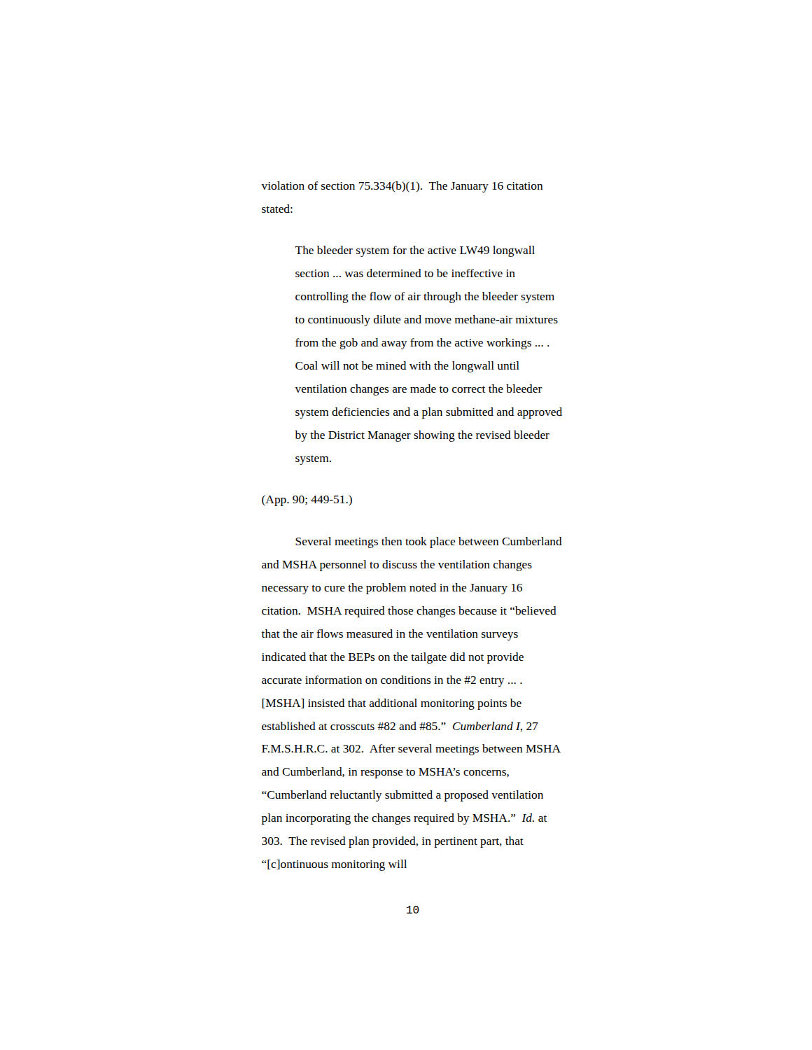violation of section 75.334(b)(1). The January 16 citation stated:
The bleeder system for the active LW49 longwall section ... was determined to be ineffective in controlling the flow of air through the bleeder system to continuously dilute and move methane-air mixtures from the gob and away from the active workings ... . Coal will not be mined with the longwall until ventilation changes are made to correct the bleeder system deficiencies and a plan submitted and approved by the District Manager showing the revised bleeder system.
(App. 90; 449-51.)
Several meetings then took place between Cumberland and MSHA personnel to discuss the ventilation changes necessary to cure the problem noted in the January 16 citation. MSHA required those changes because it “believed that the air flows measured in the ventilation surveys indicated that the BEPs on the tailgate did not provide accurate information on conditions in the #2 entry ... . [MSHA] insisted that additional monitoring points be established at crosscuts #82 and #85.” Cumberland I, 27 F.M.S.H.R.C. at 302. After several meetings between MSHA and Cumberland, in response to MSHA’s concerns, “Cumberland reluctantly submitted a proposed ventilation plan incorporating the changes required by MSHA.” Id. at 303. The revised plan provided, in pertinent part, that “[c]ontinuous monitoring will
10